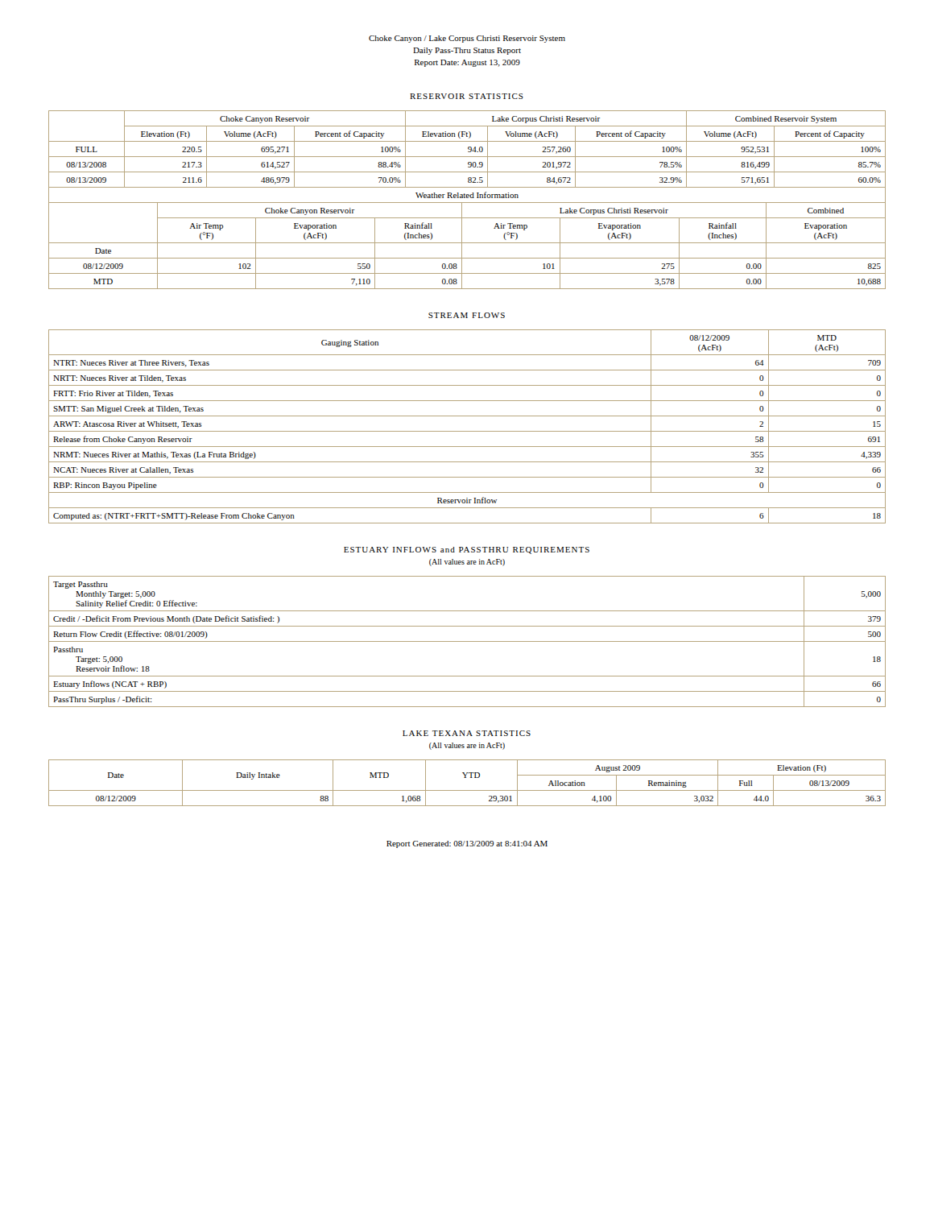Choke Canyon / Lake Corpus Christi Reservoir System
Daily Pass-Thru Status Report
Report Date: August 13, 2009
RESERVOIR STATISTICS
| | Choke Canyon Reservoir | Lake Corpus Christi Reservoir | Combined Reservoir System |
| --- | --- | --- | --- |
| Elevation (Ft) | Volume (AcFt) | Percent of Capacity | Elevation (Ft) | Volume (AcFt) | Percent of Capacity | Volume (AcFt) | Percent of Capacity |
| FULL | 220.5 | 695,271 | 100% | 94.0 | 257,260 | 100% | 952,531 | 100% |
| 08/13/2008 | 217.3 | 614,527 | 88.4% | 90.9 | 201,972 | 78.5% | 816,499 | 85.7% |
| 08/13/2009 | 211.6 | 486,979 | 70.0% | 82.5 | 84,672 | 32.9% | 571,651 | 60.0% |
| Weather Related Information |
| --- |
| | Choke Canyon Reservoir | Lake Corpus Christi Reservoir | Combined |
| Air Temp (°F) | Evaporation (AcFt) | Rainfall (Inches) | Air Temp (°F) | Evaporation (AcFt) | Rainfall (Inches) | Evaporation (AcFt) |
| Date | | | | | | | |
| 08/12/2009 | 102 | 550 | 0.08 | 101 | 275 | 0.00 | 825 |
| MTD | | 7,110 | 0.08 | | 3,578 | 0.00 | 10,688 |
STREAM FLOWS
| Gauging Station | 08/12/2009 (AcFt) | MTD (AcFt) |
| --- | --- | --- |
| NTRT: Nueces River at Three Rivers, Texas | 64 | 709 |
| NRTT: Nueces River at Tilden, Texas | 0 | 0 |
| FRTT: Frio River at Tilden, Texas | 0 | 0 |
| SMTT: San Miguel Creek at Tilden, Texas | 0 | 0 |
| ARWT: Atascosa River at Whitsett, Texas | 2 | 15 |
| Release from Choke Canyon Reservoir | 58 | 691 |
| NRMT: Nueces River at Mathis, Texas (La Fruta Bridge) | 355 | 4,339 |
| NCAT: Nueces River at Calallen, Texas | 32 | 66 |
| RBP: Rincon Bayou Pipeline | 0 | 0 |
| Reservoir Inflow |
| Computed as: (NTRT+FRTT+SMTT)-Release From Choke Canyon | 6 | 18 |
ESTUARY INFLOWS and PASSTHRU REQUIREMENTS
(All values are in AcFt)
| Target Passthru Monthly Target: 5,000 Salinity Relief Credit: 0 Effective: | 5,000 |
| Credit / -Deficit From Previous Month (Date Deficit Satisfied: ) | 379 |
| Return Flow Credit (Effective: 08/01/2009) | 500 |
| Passthru Target: 5,000 Reservoir Inflow: 18 | 18 |
| Estuary Inflows (NCAT + RBP) | 66 |
| PassThru Surplus / -Deficit: | 0 |
LAKE TEXANA STATISTICS
(All values are in AcFt)
| Date | Daily Intake | MTD | YTD | August 2009 | Elevation (Ft) |
| --- | --- | --- | --- | --- | --- |
| Allocation | Remaining | Full | 08/13/2009 |
| 08/12/2009 | 88 | 1,068 | 29,301 | 4,100 | 3,032 | 44.0 | 36.3 |
Report Generated: 08/13/2009 at 8:41:04 AM